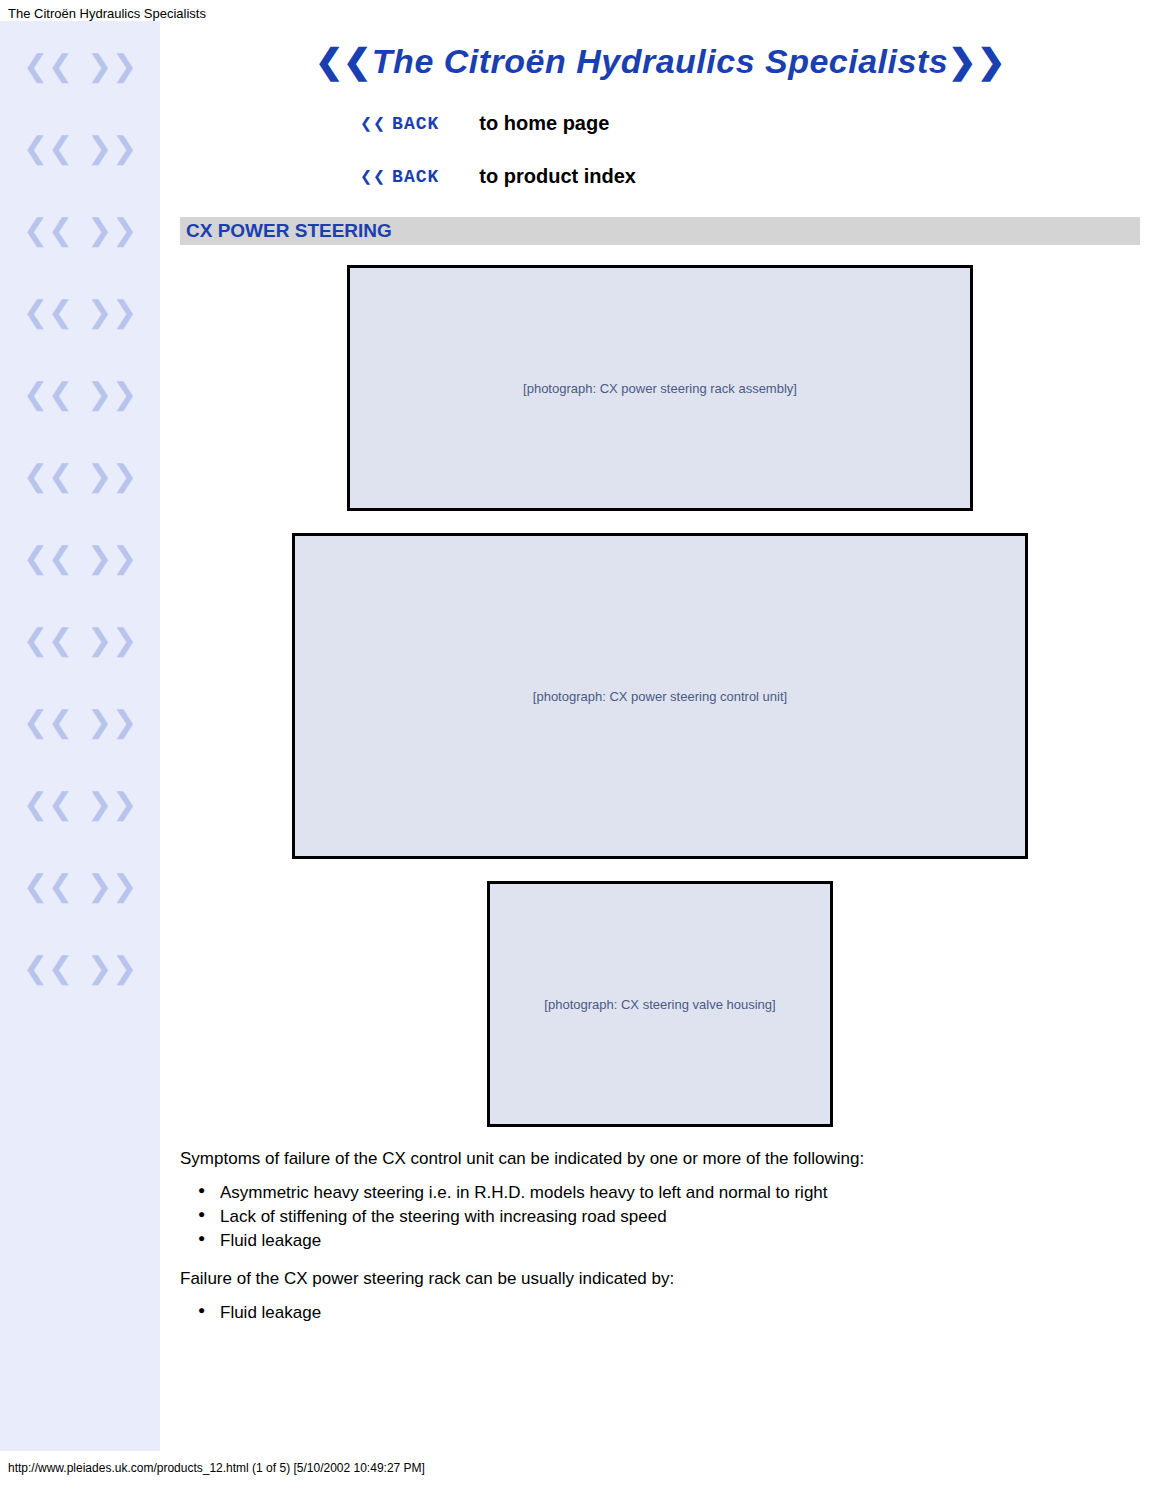The Citroën Hydraulics Specialists
❮❮❯❯
❮❮❯❯
❮❮❯❯
❮❮❯❯
❮❮❯❯
❮❮❯❯
❮❮❯❯
❮❮❯❯
❮❮❯❯
❮❮❯❯
❮❮❯❯
❮❮❯❯
❮❮The Citroën Hydraulics Specialists❯❯
❮❮BACK to home page
❮❮BACK to product index
CX POWER STEERING
[photograph: CX power steering rack assembly]
[photograph: CX power steering control unit]
[photograph: CX steering valve housing]
Symptoms of failure of the CX control unit can be indicated by one or more of the following:
Asymmetric heavy steering i.e. in R.H.D. models heavy to left and normal to right
Lack of stiffening of the steering with increasing road speed
Fluid leakage
Failure of the CX power steering rack can be usually indicated by:
Fluid leakage
http://www.pleiades.uk.com/products_12.html (1 of 5) [5/10/2002 10:49:27 PM]